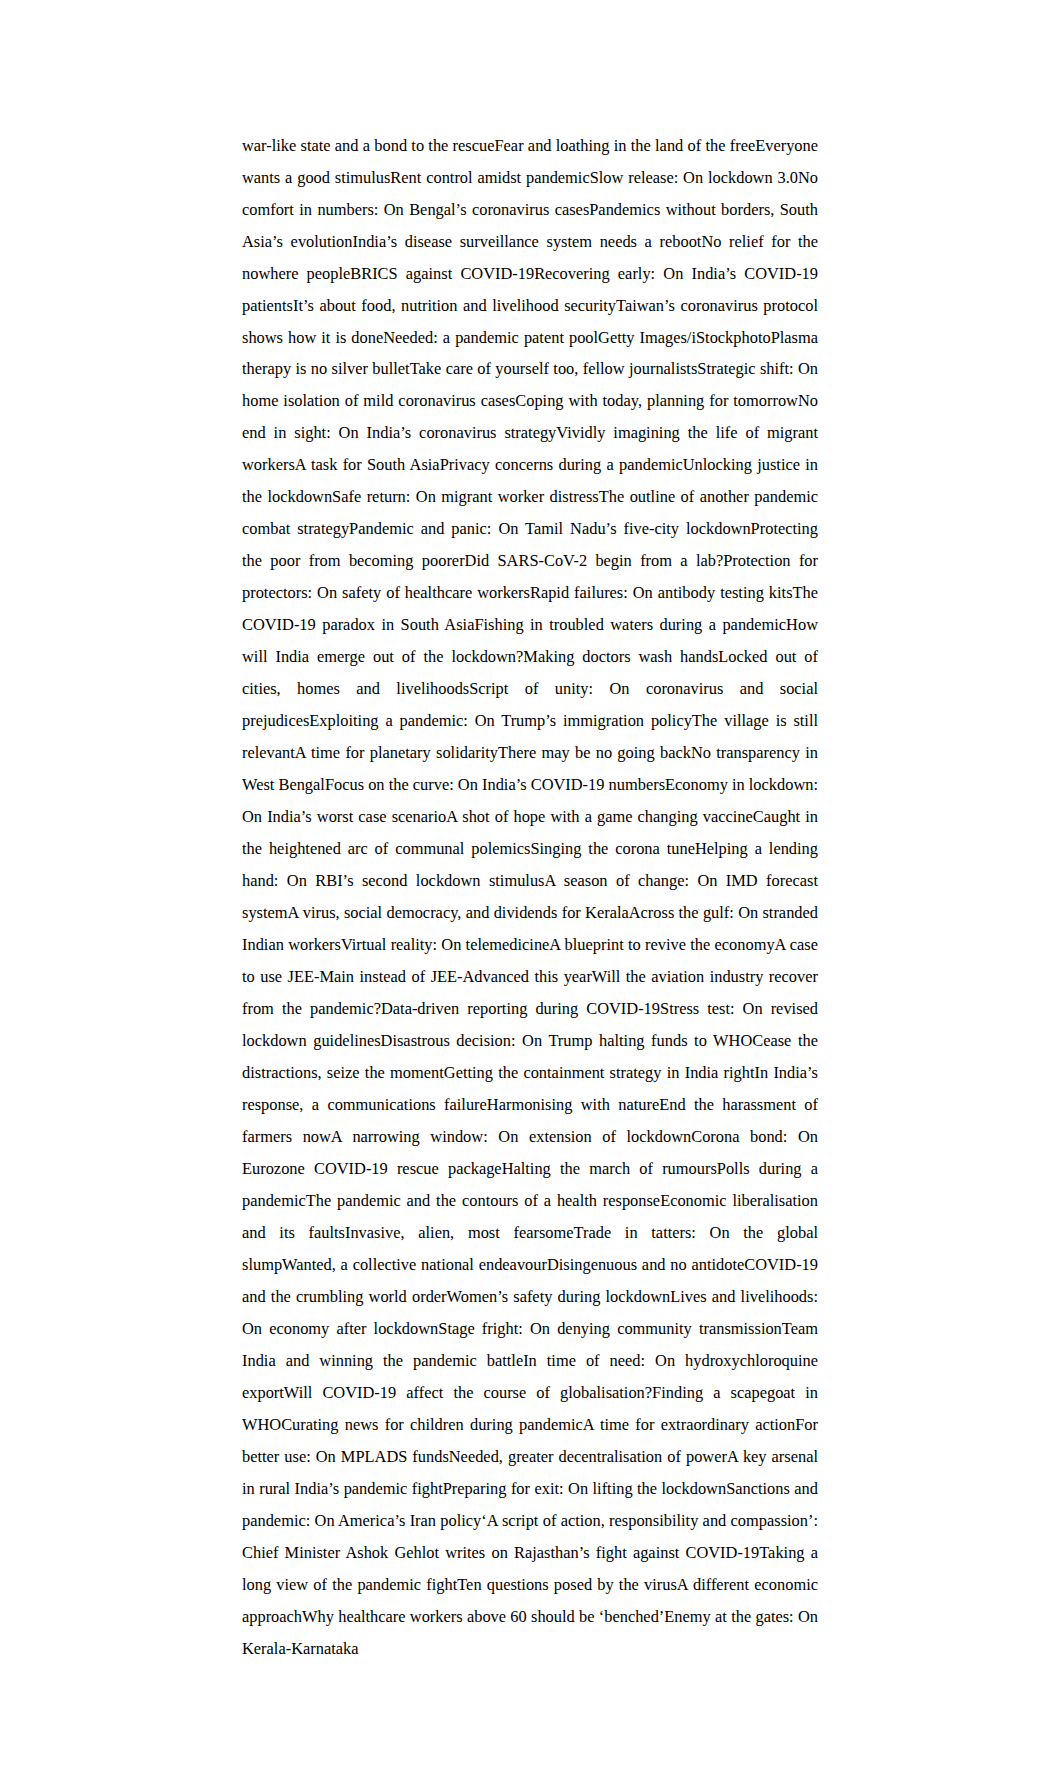war-like state and a bond to the rescueFear and loathing in the land of the freeEveryone wants a good stimulusRent control amidst pandemicSlow release: On lockdown 3.0No comfort in numbers: On Bengal’s coronavirus casesPandemics without borders, South Asia’s evolutionIndia’s disease surveillance system needs a rebootNo relief for the nowhere peopleBRICS against COVID-19Recovering early: On India’s COVID-19 patientsIt’s about food, nutrition and livelihood securityTaiwan’s coronavirus protocol shows how it is doneNeeded: a pandemic patent poolGetty Images/iStockphotoPlasma therapy is no silver bulletTake care of yourself too, fellow journalistsStrategic shift: On home isolation of mild coronavirus casesCoping with today, planning for tomorrowNo end in sight: On India’s coronavirus strategyVividly imagining the life of migrant workersA task for South AsiaPrivacy concerns during a pandemicUnlocking justice in the lockdownSafe return: On migrant worker distressThe outline of another pandemic combat strategyPandemic and panic: On Tamil Nadu’s five-city lockdownProtecting the poor from becoming poorerDid SARS-CoV-2 begin from a lab?Protection for protectors: On safety of healthcare workersRapid failures: On antibody testing kitsThe COVID-19 paradox in South AsiaFishing in troubled waters during a pandemicHow will India emerge out of the lockdown?Making doctors wash handsLocked out of cities, homes and livelihoodsScript of unity: On coronavirus and social prejudicesExploiting a pandemic: On Trump’s immigration policyThe village is still relevantA time for planetary solidarityThere may be no going backNo transparency in West BengalFocus on the curve: On India’s COVID-19 numbersEconomy in lockdown: On India’s worst case scenarioA shot of hope with a game changing vaccineCaught in the heightened arc of communal polemicsSinging the corona tuneHelping a lending hand: On RBI’s second lockdown stimulusA season of change: On IMD forecast systemA virus, social democracy, and dividends for KeralaAcross the gulf: On stranded Indian workersVirtual reality: On telemedicineA blueprint to revive the economyA case to use JEE-Main instead of JEE-Advanced this yearWill the aviation industry recover from the pandemic?Data-driven reporting during COVID-19Stress test: On revised lockdown guidelinesDisastrous decision: On Trump halting funds to WHOCease the distractions, seize the momentGetting the containment strategy in India rightIn India’s response, a communications failureHarmonising with natureEnd the harassment of farmers nowA narrowing window: On extension of lockdownCorona bond: On Eurozone COVID-19 rescue packageHalting the march of rumoursPolls during a pandemicThe pandemic and the contours of a health responseEconomic liberalisation and its faultsInvasive, alien, most fearsomeTrade in tatters: On the global slumpWanted, a collective national endeavourDisingenuous and no antidoteCOVID-19 and the crumbling world orderWomen’s safety during lockdownLives and livelihoods: On economy after lockdownStage fright: On denying community transmissionTeam India and winning the pandemic battleIn time of need: On hydroxychloroquine exportWill COVID-19 affect the course of globalisation?Finding a scapegoat in WHOCurating news for children during pandemicA time for extraordinary actionFor better use: On MPLADS fundsNeeded, greater decentralisation of powerA key arsenal in rural India’s pandemic fightPreparing for exit: On lifting the lockdownSanctions and pandemic: On America’s Iran policy‘A script of action, responsibility and compassion’: Chief Minister Ashok Gehlot writes on Rajasthan’s fight against COVID-19Taking a long view of the pandemic fightTen questions posed by the virusA different economic approachWhy healthcare workers above 60 should be ‘benched’Enemy at the gates: On Kerala-Karnataka